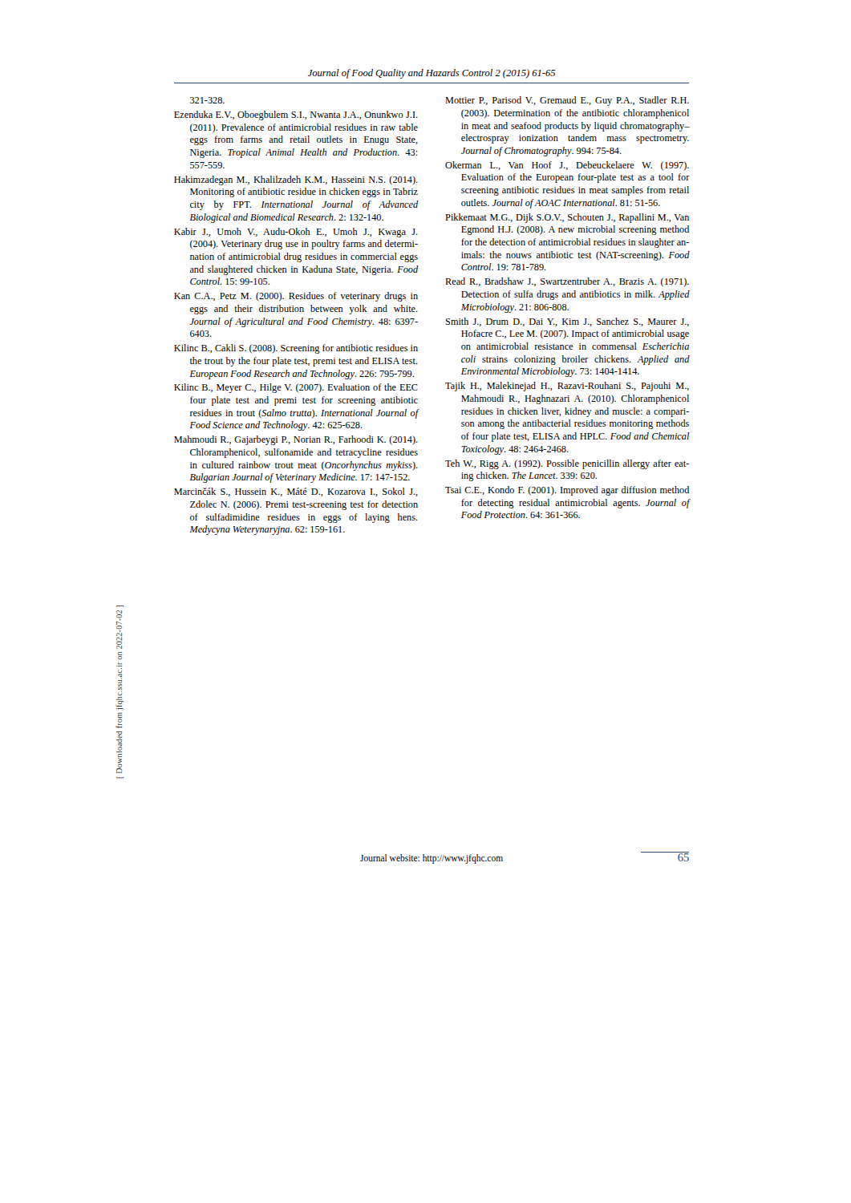Journal of Food Quality and Hazards Control 2 (2015) 61-65
321-328.
Ezenduka E.V., Oboegbulem S.I., Nwanta J.A., Onunkwo J.I. (2011). Prevalence of antimicrobial residues in raw table eggs from farms and retail outlets in Enugu State, Nigeria. Tropical Animal Health and Production. 43: 557-559.
Hakimzadegan M., Khalilzadeh K.M., Hasseini N.S. (2014). Monitoring of antibiotic residue in chicken eggs in Tabriz city by FPT. International Journal of Advanced Biological and Biomedical Research. 2: 132-140.
Kabir J., Umoh V., Audu-Okoh E., Umoh J., Kwaga J. (2004). Veterinary drug use in poultry farms and determination of antimicrobial drug residues in commercial eggs and slaughtered chicken in Kaduna State, Nigeria. Food Control. 15: 99-105.
Kan C.A., Petz M. (2000). Residues of veterinary drugs in eggs and their distribution between yolk and white. Journal of Agricultural and Food Chemistry. 48: 6397-6403.
Kilinc B., Cakli S. (2008). Screening for antibiotic residues in the trout by the four plate test, premi test and ELISA test. European Food Research and Technology. 226: 795-799.
Kilinc B., Meyer C., Hilge V. (2007). Evaluation of the EEC four plate test and premi test for screening antibiotic residues in trout (Salmo trutta). International Journal of Food Science and Technology. 42: 625-628.
Mahmoudi R., Gajarbeygi P., Norian R., Farhoodi K. (2014). Chloramphenicol, sulfonamide and tetracycline residues in cultured rainbow trout meat (Oncorhynchus mykiss). Bulgarian Journal of Veterinary Medicine. 17: 147-152.
Marcinčák S., Hussein K., Máté D., Kozarova I., Sokol J., Zdolec N. (2006). Premi test-screening test for detection of sulfadimidine residues in eggs of laying hens. Medycyna Weterynaryjna. 62: 159-161.
Mottier P., Parisod V., Gremaud E., Guy P.A., Stadler R.H. (2003). Determination of the antibiotic chloramphenicol in meat and seafood products by liquid chromatography–electrospray ionization tandem mass spectrometry. Journal of Chromatography. 994: 75-84.
Okerman L., Van Hoof J., Debeuckelaere W. (1997). Evaluation of the European four-plate test as a tool for screening antibiotic residues in meat samples from retail outlets. Journal of AOAC International. 81: 51-56.
Pikkemaat M.G., Dijk S.O.V., Schouten J., Rapallini M., Van Egmond H.J. (2008). A new microbial screening method for the detection of antimicrobial residues in slaughter animals: the nouws antibiotic test (NAT-screening). Food Control. 19: 781-789.
Read R., Bradshaw J., Swartzentruber A., Brazis A. (1971). Detection of sulfa drugs and antibiotics in milk. Applied Microbiology. 21: 806-808.
Smith J., Drum D., Dai Y., Kim J., Sanchez S., Maurer J., Hofacre C., Lee M. (2007). Impact of antimicrobial usage on antimicrobial resistance in commensal Escherichia coli strains colonizing broiler chickens. Applied and Environmental Microbiology. 73: 1404-1414.
Tajik H., Malekinejad H., Razavi-Rouhani S., Pajouhi M., Mahmoudi R., Haghnazari A. (2010). Chloramphenicol residues in chicken liver, kidney and muscle: a comparison among the antibacterial residues monitoring methods of four plate test, ELISA and HPLC. Food and Chemical Toxicology. 48: 2464-2468.
Teh W., Rigg A. (1992). Possible penicillin allergy after eating chicken. The Lancet. 339: 620.
Tsai C.E., Kondo F. (2001). Improved agar diffusion method for detecting residual antimicrobial agents. Journal of Food Protection. 64: 361-366.
[ Downloaded from jfqhc.ssu.ac.ir on 2022-07-02 ]
Journal website: http://www.jfqhc.com
65